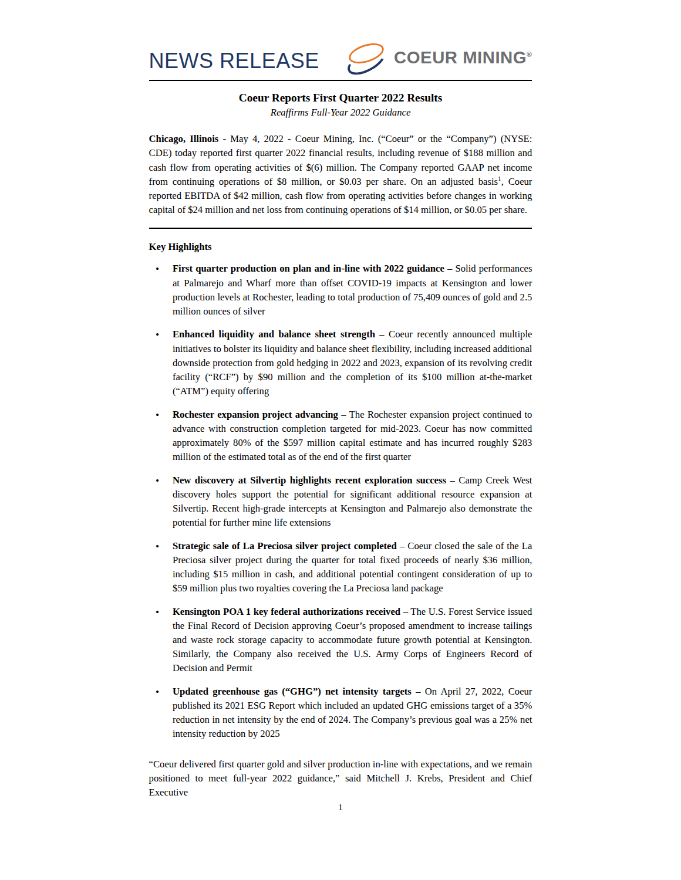NEWS RELEASE
COEUR MINING®
Coeur Reports First Quarter 2022 Results
Reaffirms Full-Year 2022 Guidance
Chicago, Illinois - May 4, 2022 - Coeur Mining, Inc. (“Coeur” or the “Company”) (NYSE: CDE) today reported first quarter 2022 financial results, including revenue of $188 million and cash flow from operating activities of $(6) million. The Company reported GAAP net income from continuing operations of $8 million, or $0.03 per share. On an adjusted basis1, Coeur reported EBITDA of $42 million, cash flow from operating activities before changes in working capital of $24 million and net loss from continuing operations of $14 million, or $0.05 per share.
Key Highlights
First quarter production on plan and in-line with 2022 guidance – Solid performances at Palmarejo and Wharf more than offset COVID-19 impacts at Kensington and lower production levels at Rochester, leading to total production of 75,409 ounces of gold and 2.5 million ounces of silver
Enhanced liquidity and balance sheet strength – Coeur recently announced multiple initiatives to bolster its liquidity and balance sheet flexibility, including increased additional downside protection from gold hedging in 2022 and 2023, expansion of its revolving credit facility (“RCF”) by $90 million and the completion of its $100 million at-the-market (“ATM”) equity offering
Rochester expansion project advancing – The Rochester expansion project continued to advance with construction completion targeted for mid-2023. Coeur has now committed approximately 80% of the $597 million capital estimate and has incurred roughly $283 million of the estimated total as of the end of the first quarter
New discovery at Silvertip highlights recent exploration success – Camp Creek West discovery holes support the potential for significant additional resource expansion at Silvertip. Recent high-grade intercepts at Kensington and Palmarejo also demonstrate the potential for further mine life extensions
Strategic sale of La Preciosa silver project completed – Coeur closed the sale of the La Preciosa silver project during the quarter for total fixed proceeds of nearly $36 million, including $15 million in cash, and additional potential contingent consideration of up to $59 million plus two royalties covering the La Preciosa land package
Kensington POA 1 key federal authorizations received – The U.S. Forest Service issued the Final Record of Decision approving Coeur’s proposed amendment to increase tailings and waste rock storage capacity to accommodate future growth potential at Kensington. Similarly, the Company also received the U.S. Army Corps of Engineers Record of Decision and Permit
Updated greenhouse gas (“GHG”) net intensity targets – On April 27, 2022, Coeur published its 2021 ESG Report which included an updated GHG emissions target of a 35% reduction in net intensity by the end of 2024. The Company’s previous goal was a 25% net intensity reduction by 2025
“Coeur delivered first quarter gold and silver production in-line with expectations, and we remain positioned to meet full-year 2022 guidance,” said Mitchell J. Krebs, President and Chief Executive
1